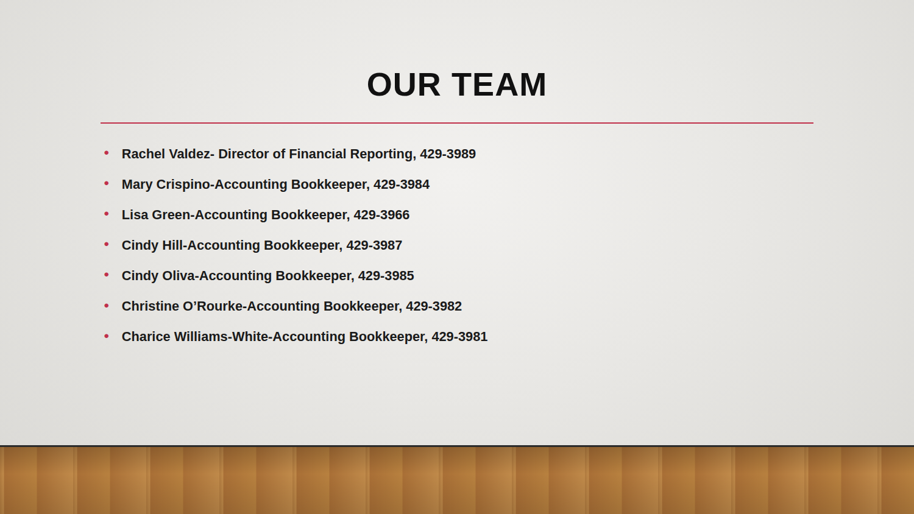OUR TEAM
Rachel Valdez- Director of Financial Reporting, 429-3989
Mary Crispino-Accounting Bookkeeper, 429-3984
Lisa Green-Accounting Bookkeeper, 429-3966
Cindy Hill-Accounting Bookkeeper, 429-3987
Cindy Oliva-Accounting Bookkeeper, 429-3985
Christine O’Rourke-Accounting Bookkeeper, 429-3982
Charice Williams-White-Accounting Bookkeeper, 429-3981